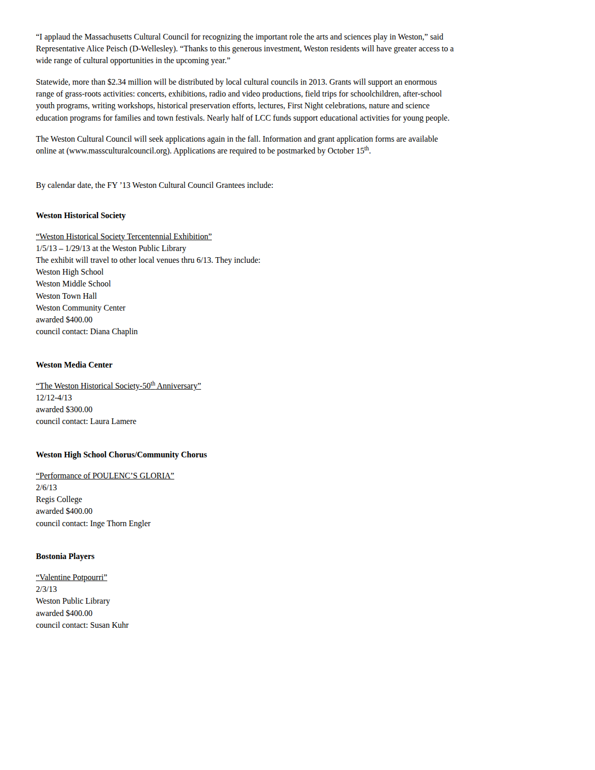“I applaud the Massachusetts Cultural Council for recognizing the important role the arts and sciences play in Weston,” said Representative Alice Peisch (D-Wellesley). “Thanks to this generous investment, Weston residents will have greater access to a wide range of cultural opportunities in the upcoming year.”
Statewide, more than $2.34 million will be distributed by local cultural councils in 2013. Grants will support an enormous range of grass-roots activities: concerts, exhibitions, radio and video productions, field trips for schoolchildren, after-school youth programs, writing workshops, historical preservation efforts, lectures, First Night celebrations, nature and science education programs for families and town festivals. Nearly half of LCC funds support educational activities for young people.
The Weston Cultural Council will seek applications again in the fall. Information and grant application forms are available online at (www.massculturalcouncil.org). Applications are required to be postmarked by October 15th.
By calendar date, the FY ’13 Weston Cultural Council Grantees include:
Weston Historical Society
“Weston Historical Society Tercentennial Exhibition”
1/5/13 – 1/29/13 at the Weston Public Library
The exhibit will travel to other local venues thru 6/13. They include:
Weston High School
Weston Middle School
Weston Town Hall
Weston Community Center
awarded $400.00
council contact: Diana Chaplin
Weston Media Center
“The Weston Historical Society-50th Anniversary”
12/12-4/13
awarded $300.00
council contact: Laura Lamere
Weston High School Chorus/Community Chorus
“Performance of POULENC’S GLORIA”
2/6/13
Regis College
awarded $400.00
council contact: Inge Thorn Engler
Bostonia Players
“Valentine Potpourri”
2/3/13
Weston Public Library
awarded $400.00
council contact: Susan Kuhr